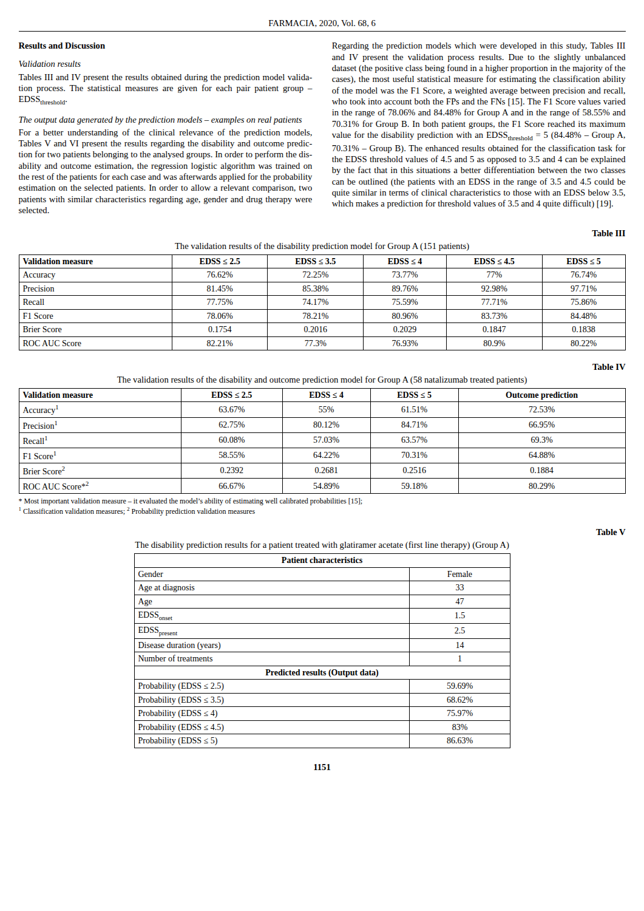FARMACIA, 2020, Vol. 68, 6
Results and Discussion
Validation results
Tables III and IV present the results obtained during the prediction model validation process. The statistical measures are given for each pair patient group – EDSSthreshold.
The output data generated by the prediction models – examples on real patients
For a better understanding of the clinical relevance of the prediction models, Tables V and VI present the results regarding the disability and outcome prediction for two patients belonging to the analysed groups. In order to perform the disability and outcome estimation, the regression logistic algorithm was trained on the rest of the patients for each case and was afterwards applied for the probability estimation on the selected patients. In order to allow a relevant comparison, two patients with similar characteristics regarding age, gender and drug therapy were selected.
Regarding the prediction models which were developed in this study, Tables III and IV present the validation process results. Due to the slightly unbalanced dataset (the positive class being found in a higher proportion in the majority of the cases), the most useful statistical measure for estimating the classification ability of the model was the F1 Score, a weighted average between precision and recall, who took into account both the FPs and the FNs [15]. The F1 Score values varied in the range of 78.06% and 84.48% for Group A and in the range of 58.55% and 70.31% for Group B. In both patient groups, the F1 Score reached its maximum value for the disability prediction with an EDSSthreshold = 5 (84.48% – Group A, 70.31% – Group B). The enhanced results obtained for the classification task for the EDSS threshold values of 4.5 and 5 as opposed to 3.5 and 4 can be explained by the fact that in this situations a better differentiation between the two classes can be outlined (the patients with an EDSS in the range of 3.5 and 4.5 could be quite similar in terms of clinical characteristics to those with an EDSS below 3.5, which makes a prediction for threshold values of 3.5 and 4 quite difficult) [19].
Table III
The validation results of the disability prediction model for Group A (151 patients)
| Validation measure | EDSS ≤ 2.5 | EDSS ≤ 3.5 | EDSS ≤ 4 | EDSS ≤ 4.5 | EDSS ≤ 5 |
| --- | --- | --- | --- | --- | --- |
| Accuracy | 76.62% | 72.25% | 73.77% | 77% | 76.74% |
| Precision | 81.45% | 85.38% | 89.76% | 92.98% | 97.71% |
| Recall | 77.75% | 74.17% | 75.59% | 77.71% | 75.86% |
| F1 Score | 78.06% | 78.21% | 80.96% | 83.73% | 84.48% |
| Brier Score | 0.1754 | 0.2016 | 0.2029 | 0.1847 | 0.1838 |
| ROC AUC Score | 82.21% | 77.3% | 76.93% | 80.9% | 80.22% |
Table IV
The validation results of the disability and outcome prediction model for Group A (58 natalizumab treated patients)
| Validation measure | EDSS ≤ 2.5 | EDSS ≤ 4 | EDSS ≤ 5 | Outcome prediction |
| --- | --- | --- | --- | --- |
| Accuracy 1 | 63.67% | 55% | 61.51% | 72.53% |
| Precision 1 | 62.75% | 80.12% | 84.71% | 66.95% |
| Recall 1 | 60.08% | 57.03% | 63.57% | 69.3% |
| F1 Score 1 | 58.55% | 64.22% | 70.31% | 64.88% |
| Brier Score 2 | 0.2392 | 0.2681 | 0.2516 | 0.1884 |
| ROC AUC Score* 2 | 66.67% | 54.89% | 59.18% | 80.29% |
* Most important validation measure – it evaluated the model’s ability of estimating well calibrated probabilities [15];
1 Classification validation measures; 2 Probability prediction validation measures
Table V
The disability prediction results for a patient treated with glatiramer acetate (first line therapy) (Group A)
| Patient characteristics |
| Gender | Female |
| Age at diagnosis | 33 |
| Age | 47 |
| EDSS onset | 1.5 |
| EDSS present | 2.5 |
| Disease duration (years) | 14 |
| Number of treatments | 1 |
| Predicted results (Output data) |
| Probability (EDSS ≤ 2.5) | 59.69% |
| Probability (EDSS ≤ 3.5) | 68.62% |
| Probability (EDSS ≤ 4) | 75.97% |
| Probability (EDSS ≤ 4.5) | 83% |
| Probability (EDSS ≤ 5) | 86.63% |
1151